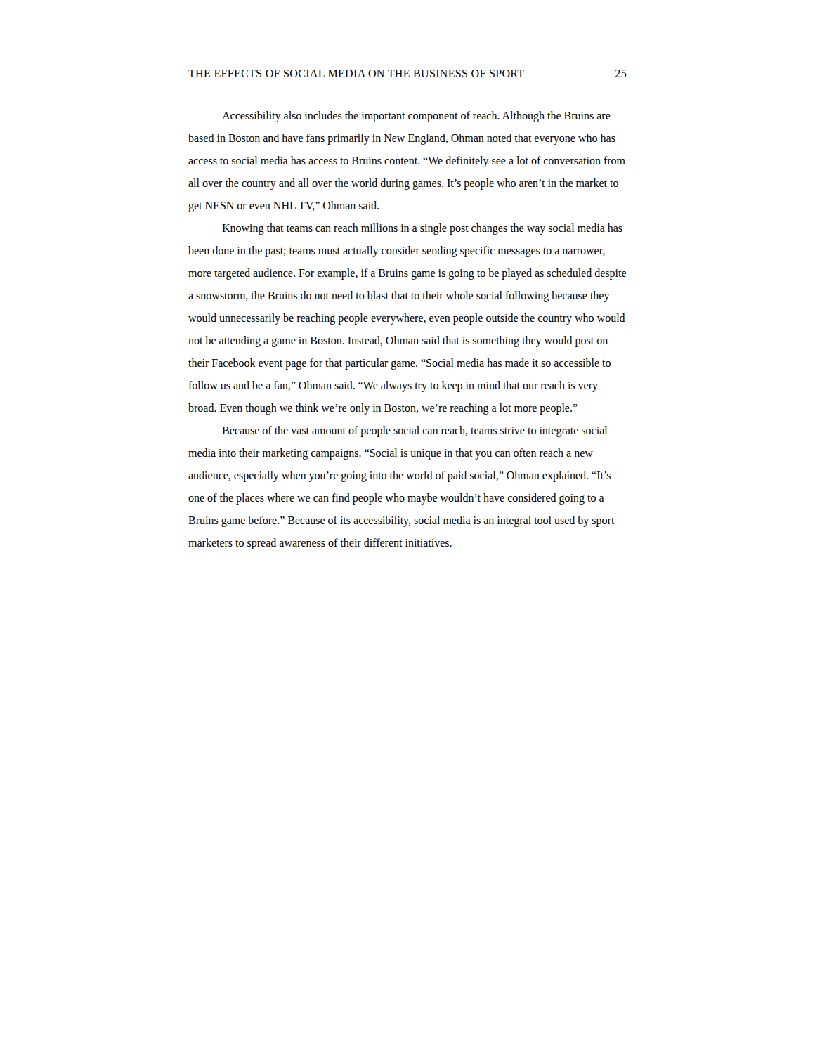The Effects of Social Media on the Business of Sport 25
Accessibility also includes the important component of reach. Although the Bruins are based in Boston and have fans primarily in New England, Ohman noted that everyone who has access to social media has access to Bruins content. “We definitely see a lot of conversation from all over the country and all over the world during games. It’s people who aren’t in the market to get NESN or even NHL TV,” Ohman said.
Knowing that teams can reach millions in a single post changes the way social media has been done in the past; teams must actually consider sending specific messages to a narrower, more targeted audience. For example, if a Bruins game is going to be played as scheduled despite a snowstorm, the Bruins do not need to blast that to their whole social following because they would unnecessarily be reaching people everywhere, even people outside the country who would not be attending a game in Boston. Instead, Ohman said that is something they would post on their Facebook event page for that particular game. “Social media has made it so accessible to follow us and be a fan,” Ohman said. “We always try to keep in mind that our reach is very broad. Even though we think we’re only in Boston, we’re reaching a lot more people.”
Because of the vast amount of people social can reach, teams strive to integrate social media into their marketing campaigns. “Social is unique in that you can often reach a new audience, especially when you’re going into the world of paid social,” Ohman explained. “It’s one of the places where we can find people who maybe wouldn’t have considered going to a Bruins game before.” Because of its accessibility, social media is an integral tool used by sport marketers to spread awareness of their different initiatives.